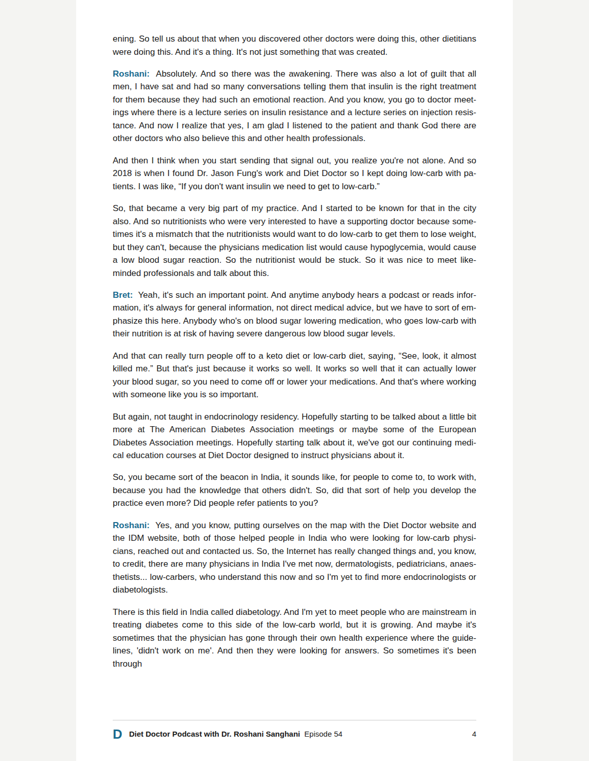ening. So tell us about that when you discovered other doctors were doing this, other dietitians were doing this. And it's a thing. It's not just something that was created.
Roshani: Absolutely. And so there was the awakening. There was also a lot of guilt that all men, I have sat and had so many conversations telling them that insulin is the right treatment for them because they had such an emotional reaction. And you know, you go to doctor meetings where there is a lecture series on insulin resistance and a lecture series on injection resistance. And now I realize that yes, I am glad I listened to the patient and thank God there are other doctors who also believe this and other health professionals.
And then I think when you start sending that signal out, you realize you're not alone. And so 2018 is when I found Dr. Jason Fung's work and Diet Doctor so I kept doing low-carb with patients. I was like, “If you don't want insulin we need to get to low-carb.”
So, that became a very big part of my practice. And I started to be known for that in the city also. And so nutritionists who were very interested to have a supporting doctor because sometimes it's a mismatch that the nutritionists would want to do low-carb to get them to lose weight, but they can't, because the physicians medication list would cause hypoglycemia, would cause a low blood sugar reaction. So the nutritionist would be stuck. So it was nice to meet like-minded professionals and talk about this.
Bret: Yeah, it's such an important point. And anytime anybody hears a podcast or reads information, it's always for general information, not direct medical advice, but we have to sort of emphasize this here. Anybody who's on blood sugar lowering medication, who goes low-carb with their nutrition is at risk of having severe dangerous low blood sugar levels.
And that can really turn people off to a keto diet or low-carb diet, saying, “See, look, it almost killed me.” But that's just because it works so well. It works so well that it can actually lower your blood sugar, so you need to come off or lower your medications. And that's where working with someone like you is so important.
But again, not taught in endocrinology residency. Hopefully starting to be talked about a little bit more at The American Diabetes Association meetings or maybe some of the European Diabetes Association meetings. Hopefully starting talk about it, we've got our continuing medical education courses at Diet Doctor designed to instruct physicians about it.
So, you became sort of the beacon in India, it sounds like, for people to come to, to work with, because you had the knowledge that others didn't. So, did that sort of help you develop the practice even more? Did people refer patients to you?
Roshani: Yes, and you know, putting ourselves on the map with the Diet Doctor website and the IDM website, both of those helped people in India who were looking for low-carb physicians, reached out and contacted us. So, the Internet has really changed things and, you know, to credit, there are many physicians in India I've met now, dermatologists, pediatricians, anaesthetists... low-carbers, who understand this now and so I'm yet to find more endocrinologists or diabetologists.
There is this field in India called diabetology. And I'm yet to meet people who are mainstream in treating diabetes come to this side of the low-carb world, but it is growing. And maybe it's sometimes that the physician has gone through their own health experience where the guidelines, 'didn't work on me'. And then they were looking for answers. So sometimes it's been through
D Diet Doctor Podcast with Dr. Roshani Sanghani Episode 54 4